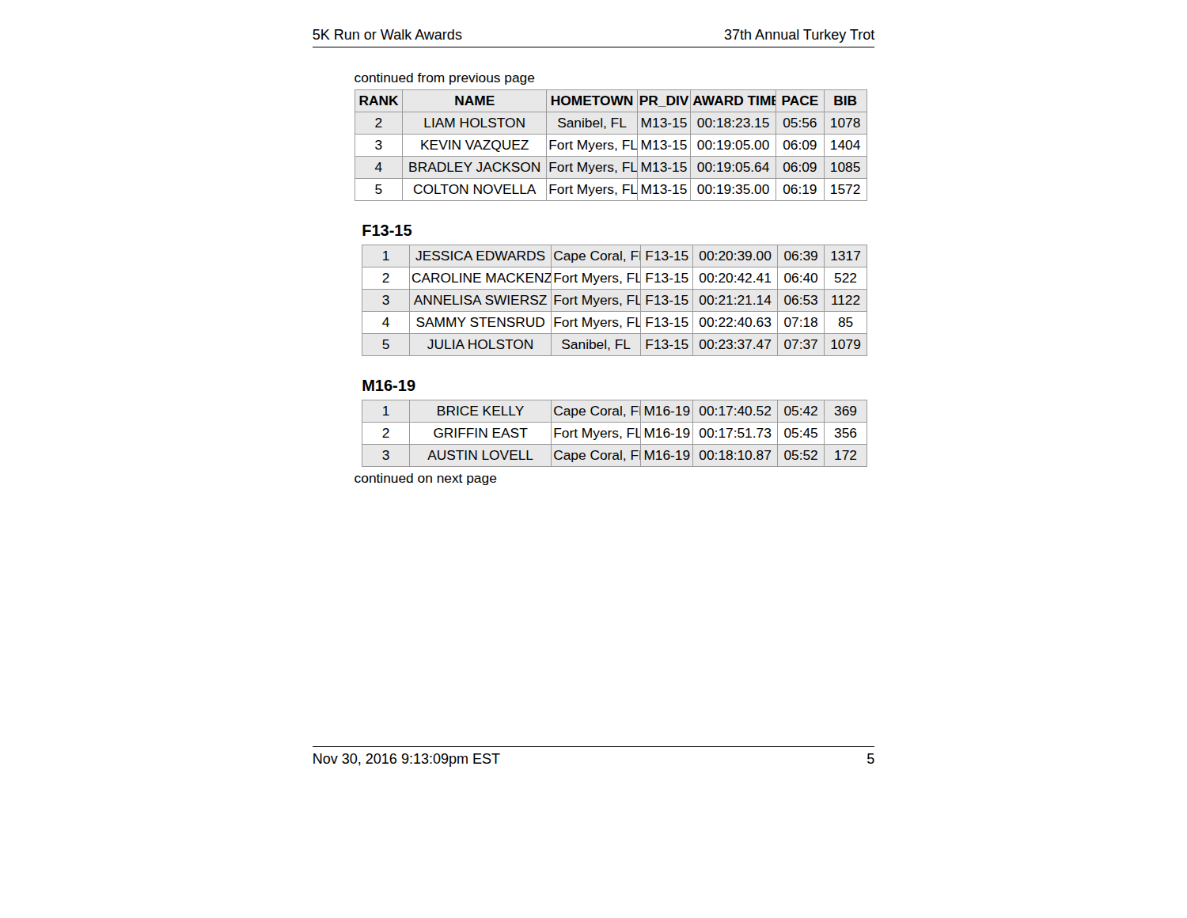5K Run or Walk Awards
37th Annual Turkey Trot
continued from previous page
| RANK | NAME | HOMETOWN | PR_DIV | AWARD TIME | PACE | BIB |
| --- | --- | --- | --- | --- | --- | --- |
| 2 | LIAM HOLSTON | Sanibel, FL | M13-15 | 00:18:23.15 | 05:56 | 1078 |
| 3 | KEVIN VAZQUEZ | Fort Myers, FL | M13-15 | 00:19:05.00 | 06:09 | 1404 |
| 4 | BRADLEY JACKSON | Fort Myers, FL | M13-15 | 00:19:05.64 | 06:09 | 1085 |
| 5 | COLTON NOVELLA | Fort Myers, FL | M13-15 | 00:19:35.00 | 06:19 | 1572 |
F13-15
| 1 | JESSICA EDWARDS | Cape Coral, FL | F13-15 | 00:20:39.00 | 06:39 | 1317 |
| 2 | CAROLINE MACKENZIE | Fort Myers, FL | F13-15 | 00:20:42.41 | 06:40 | 522 |
| 3 | ANNELISA SWIERSZ | Fort Myers, FL | F13-15 | 00:21:21.14 | 06:53 | 1122 |
| 4 | SAMMY STENSRUD | Fort Myers, FL | F13-15 | 00:22:40.63 | 07:18 | 85 |
| 5 | JULIA HOLSTON | Sanibel, FL | F13-15 | 00:23:37.47 | 07:37 | 1079 |
M16-19
| 1 | BRICE KELLY | Cape Coral, FL | M16-19 | 00:17:40.52 | 05:42 | 369 |
| 2 | GRIFFIN EAST | Fort Myers, FL | M16-19 | 00:17:51.73 | 05:45 | 356 |
| 3 | AUSTIN LOVELL | Cape Coral, FL | M16-19 | 00:18:10.87 | 05:52 | 172 |
continued on next page
Nov 30, 2016 9:13:09pm EST
5